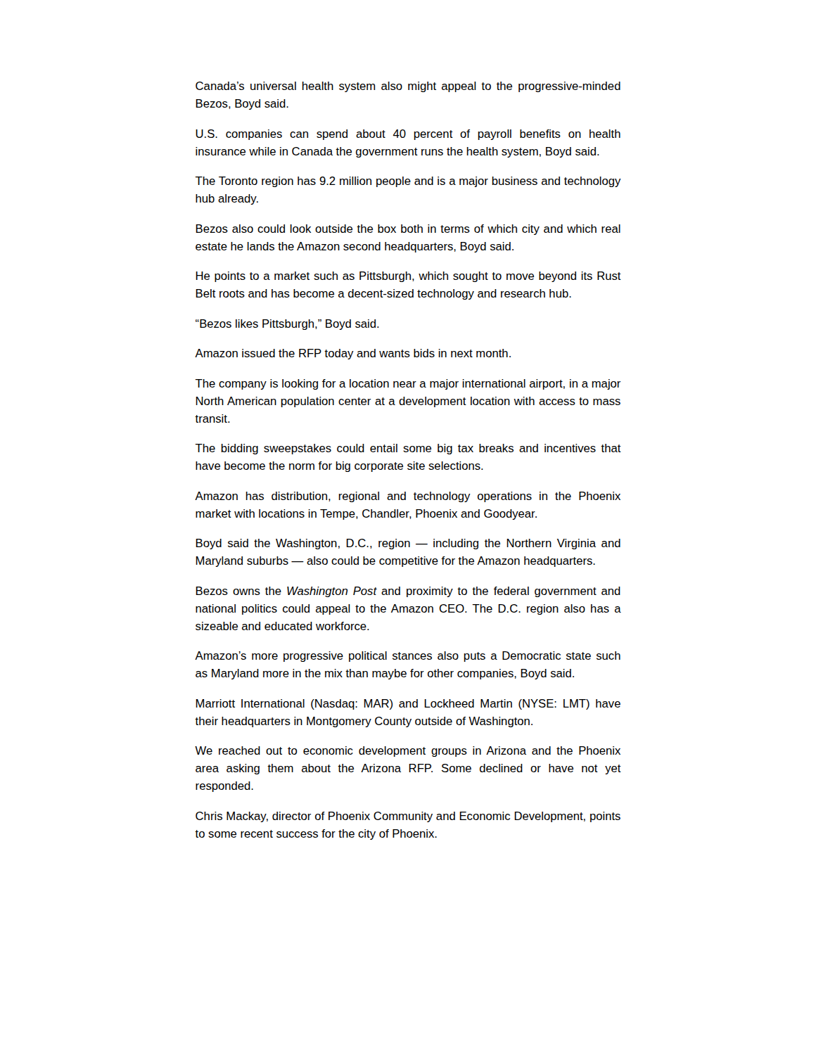Canada’s universal health system also might appeal to the progressive-minded Bezos, Boyd said.
U.S. companies can spend about 40 percent of payroll benefits on health insurance while in Canada the government runs the health system, Boyd said.
The Toronto region has 9.2 million people and is a major business and technology hub already.
Bezos also could look outside the box both in terms of which city and which real estate he lands the Amazon second headquarters, Boyd said.
He points to a market such as Pittsburgh, which sought to move beyond its Rust Belt roots and has become a decent-sized technology and research hub.
“Bezos likes Pittsburgh,” Boyd said.
Amazon issued the RFP today and wants bids in next month.
The company is looking for a location near a major international airport, in a major North American population center at a development location with access to mass transit.
The bidding sweepstakes could entail some big tax breaks and incentives that have become the norm for big corporate site selections.
Amazon has distribution, regional and technology operations in the Phoenix market with locations in Tempe, Chandler, Phoenix and Goodyear.
Boyd said the Washington, D.C., region — including the Northern Virginia and Maryland suburbs — also could be competitive for the Amazon headquarters.
Bezos owns the Washington Post and proximity to the federal government and national politics could appeal to the Amazon CEO. The D.C. region also has a sizeable and educated workforce.
Amazon’s more progressive political stances also puts a Democratic state such as Maryland more in the mix than maybe for other companies, Boyd said.
Marriott International (Nasdaq: MAR) and Lockheed Martin (NYSE: LMT) have their headquarters in Montgomery County outside of Washington.
We reached out to economic development groups in Arizona and the Phoenix area asking them about the Arizona RFP. Some declined or have not yet responded.
Chris Mackay, director of Phoenix Community and Economic Development, points to some recent success for the city of Phoenix.